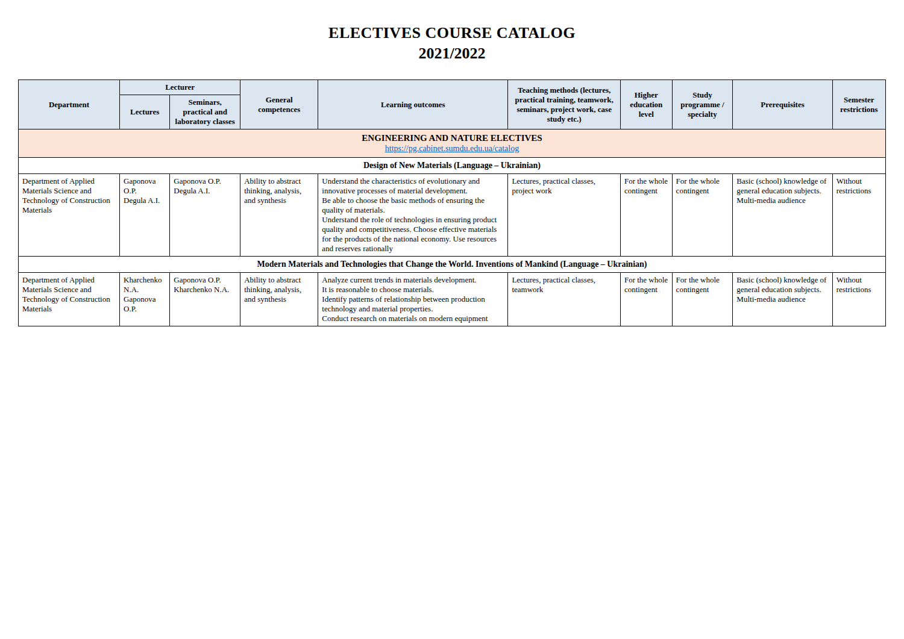ELECTIVES COURSE CATALOG
2021/2022
| Department | Lecturer | General competences | Learning outcomes | Teaching methods (lectures, practical training, teamwork, seminars, project work, case study etc.) | Higher education level | Study programme / specialty | Prerequisites | Semester restrictions |
| --- | --- | --- | --- | --- | --- | --- | --- | --- |
| Lectures | Seminars, practical and laboratory classes |
| ENGINEERING AND NATURE ELECTIVES https://pg.cabinet.sumdu.edu.ua/catalog |
| Design of New Materials (Language – Ukrainian) |
| Department of Applied Materials Science and Technology of Construction Materials | Gaponova O.P. Degula A.I. | Gaponova O.P. Degula A.I. | Ability to abstract thinking, analysis, and synthesis | Understand the characteristics of evolutionary and innovative processes of material development. Be able to choose the basic methods of ensuring the quality of materials. Understand the role of technologies in ensuring product quality and competitiveness. Choose effective materials for the products of the national economy. Use resources and reserves rationally | Lectures, practical classes, project work | For the whole contingent | For the whole contingent | Basic (school) knowledge of general education subjects. Multi-media audience | Without restrictions |
| Modern Materials and Technologies that Change the World. Inventions of Mankind (Language – Ukrainian) |
| Department of Applied Materials Science and Technology of Construction Materials | Kharchenko N.A. Gaponova O.P. | Gaponova O.P. Kharchenko N.A. | Ability to abstract thinking, analysis, and synthesis | Analyze current trends in materials development. It is reasonable to choose materials. Identify patterns of relationship between production technology and material properties. Conduct research on materials on modern equipment | Lectures, practical classes, teamwork | For the whole contingent | For the whole contingent | Basic (school) knowledge of general education subjects. Multi-media audience | Without restrictions |